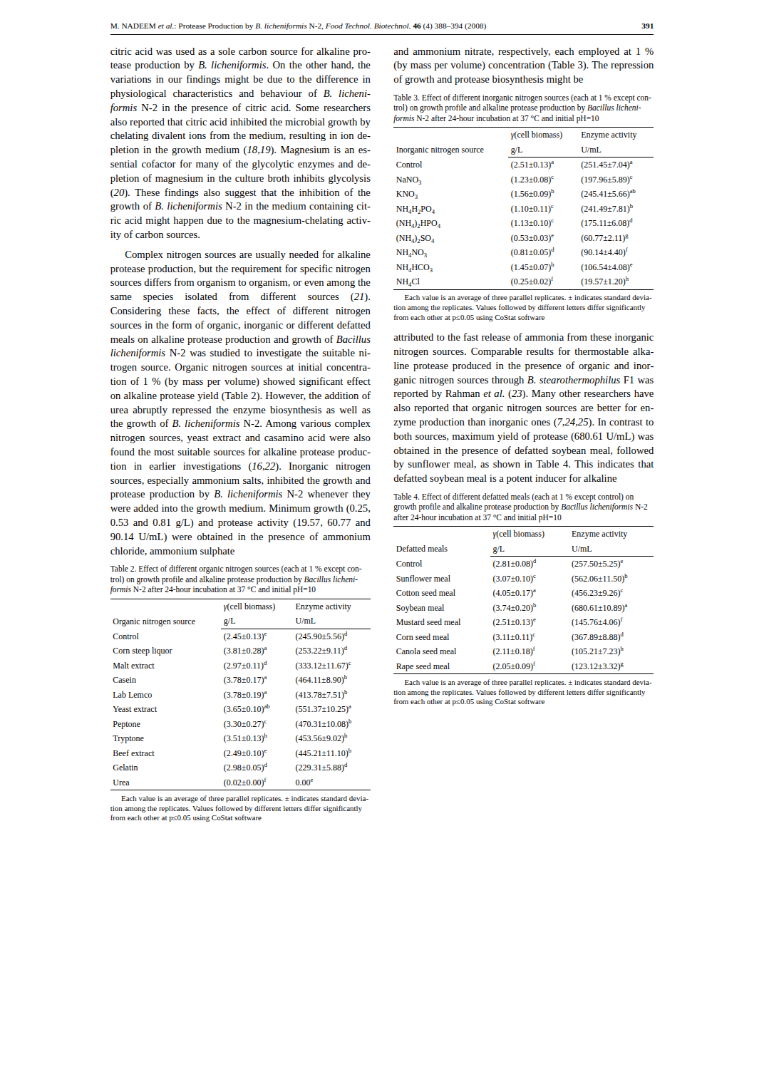M. NADEEM et al.: Protease Production by B. licheniformis N-2, Food Technol. Biotechnol. 46 (4) 388–394 (2008) 391
citric acid was used as a sole carbon source for alkaline protease production by B. licheniformis. On the other hand, the variations in our findings might be due to the difference in physiological characteristics and behaviour of B. licheniformis N-2 in the presence of citric acid. Some researchers also reported that citric acid inhibited the microbial growth by chelating divalent ions from the medium, resulting in ion depletion in the growth medium (18,19). Magnesium is an essential cofactor for many of the glycolytic enzymes and depletion of magnesium in the culture broth inhibits glycolysis (20). These findings also suggest that the inhibition of the growth of B. licheniformis N-2 in the medium containing citric acid might happen due to the magnesium-chelating activity of carbon sources.
Complex nitrogen sources are usually needed for alkaline protease production, but the requirement for specific nitrogen sources differs from organism to organism, or even among the same species isolated from different sources (21). Considering these facts, the effect of different nitrogen sources in the form of organic, inorganic or different defatted meals on alkaline protease production and growth of Bacillus licheniformis N-2 was studied to investigate the suitable nitrogen source. Organic nitrogen sources at initial concentration of 1 % (by mass per volume) showed significant effect on alkaline protease yield (Table 2). However, the addition of urea abruptly repressed the enzyme biosynthesis as well as the growth of B. licheniformis N-2. Among various complex nitrogen sources, yeast extract and casamino acid were also found the most suitable sources for alkaline protease production in earlier investigations (16,22). Inorganic nitrogen sources, especially ammonium salts, inhibited the growth and protease production by B. licheniformis N-2 whenever they were added into the growth medium. Minimum growth (0.25, 0.53 and 0.81 g/L) and protease activity (19.57, 60.77 and 90.14 U/mL) were obtained in the presence of ammonium chloride, ammonium sulphate
Table 2. Effect of different organic nitrogen sources (each at 1 % except control) on growth profile and alkaline protease production by Bacillus licheniformis N-2 after 24-hour incubation at 37 °C and initial pH=10
| Organic nitrogen source | γ (cell biomass) | Enzyme activity |
| --- | --- | --- |
| g/L | U/mL |
| Control | (2.45±0.13) e | (245.90±5.56) d |
| Corn steep liquor | (3.81±0.28) a | (253.22±9.11) d |
| Malt extract | (2.97±0.11) d | (333.12±11.67) c |
| Casein | (3.78±0.17) a | (464.11±8.90) b |
| Lab Lemco | (3.78±0.19) a | (413.78±7.51) b |
| Yeast extract | (3.65±0.10) ab | (551.37±10.25) a |
| Peptone | (3.30±0.27) c | (470.31±10.08) b |
| Tryptone | (3.51±0.13) b | (453.56±9.02) b |
| Beef extract | (2.49±0.10) e | (445.21±11.10) b |
| Gelatin | (2.98±0.05) d | (229.31±5.88) d |
| Urea | (0.02±0.00) f | 0.00 e |
Each value is an average of three parallel replicates. ± indicates standard deviation among the replicates. Values followed by different letters differ significantly from each other at p≤0.05 using CoStat software
and ammonium nitrate, respectively, each employed at 1 % (by mass per volume) concentration (Table 3). The repression of growth and protease biosynthesis might be
Table 3. Effect of different inorganic nitrogen sources (each at 1 % except control) on growth profile and alkaline protease production by Bacillus licheniformis N-2 after 24-hour incubation at 37 °C and initial pH=10
| Inorganic nitrogen source | γ (cell biomass) | Enzyme activity |
| --- | --- | --- |
| g/L | U/mL |
| Control | (2.51±0.13) a | (251.45±7.04) a |
| NaNO 3 | (1.23±0.08) c | (197.96±5.89) c |
| KNO 3 | (1.56±0.09) b | (245.41±5.66) ab |
| NH 4 H 2 PO 4 | (1.10±0.11) c | (241.49±7.81) b |
| (NH 4 ) 2 HPO 4 | (1.13±0.10) c | (175.11±6.08) d |
| (NH 4 ) 2 SO 4 | (0.53±0.03) e | (60.77±2.11) g |
| NH 4 NO 3 | (0.81±0.05) d | (90.14±4.40) f |
| NH 4 HCO 3 | (1.45±0.07) b | (106.54±4.08) e |
| NH 4 Cl | (0.25±0.02) f | (19.57±1.20) h |
Each value is an average of three parallel replicates. ± indicates standard deviation among the replicates. Values followed by different letters differ significantly from each other at p≤0.05 using CoStat software
attributed to the fast release of ammonia from these inorganic nitrogen sources. Comparable results for thermostable alkaline protease produced in the presence of organic and inorganic nitrogen sources through B. stearothermophilus F1 was reported by Rahman et al. (23). Many other researchers have also reported that organic nitrogen sources are better for enzyme production than inorganic ones (7,24,25). In contrast to both sources, maximum yield of protease (680.61 U/mL) was obtained in the presence of defatted soybean meal, followed by sunflower meal, as shown in Table 4. This indicates that defatted soybean meal is a potent inducer for alkaline
Table 4. Effect of different defatted meals (each at 1 % except control) on growth profile and alkaline protease production by Bacillus licheniformis N-2 after 24-hour incubation at 37 °C and initial pH=10
| Defatted meals | γ (cell biomass) | Enzyme activity |
| --- | --- | --- |
| g/L | U/mL |
| Control | (2.81±0.08) d | (257.50±5.25) e |
| Sunflower meal | (3.07±0.10) c | (562.06±11.50) b |
| Cotton seed meal | (4.05±0.17) a | (456.23±9.26) c |
| Soybean meal | (3.74±0.20) b | (680.61±10.89) a |
| Mustard seed meal | (2.51±0.13) e | (145.76±4.06) f |
| Corn seed meal | (3.11±0.11) c | (367.89±8.88) d |
| Canola seed meal | (2.11±0.18) f | (105.21±7.23) h |
| Rape seed meal | (2.05±0.09) f | (123.12±3.32) g |
Each value is an average of three parallel replicates. ± indicates standard deviation among the replicates. Values followed by different letters differ significantly from each other at p≤0.05 using CoStat software